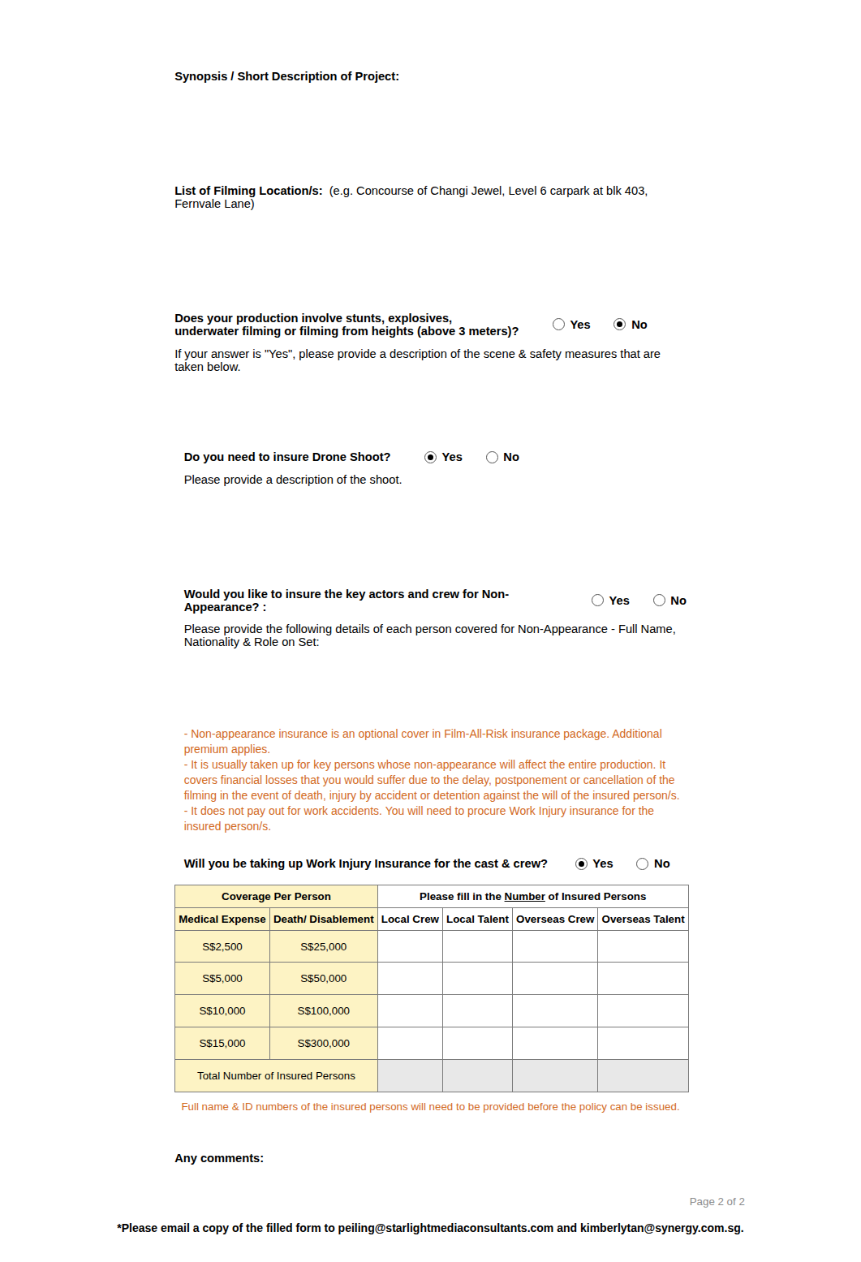Synopsis / Short Description of Project:
List of Filming Location/s: (e.g. Concourse of Changi Jewel, Level 6 carpark at blk 403, Fernvale Lane)
Does your production involve stunts, explosives,
underwater filming or filming from heights (above 3 meters)?
Yes No
If your answer is "Yes", please provide a description of the scene & safety measures that are taken below.
Do you need to insure Drone Shoot?
Yes No
Please provide a description of the shoot.
Would you like to insure the key actors and crew for Non-Appearance? :
Yes No
Please provide the following details of each person covered for Non-Appearance - Full Name, Nationality & Role on Set:
- Non-appearance insurance is an optional cover in Film-All-Risk insurance package. Additional premium applies.
- It is usually taken up for key persons whose non-appearance will affect the entire production. It covers financial losses that you would suffer due to the delay, postponement or cancellation of the filming in the event of death, injury by accident or detention against the will of the insured person/s.
- It does not pay out for work accidents. You will need to procure Work Injury insurance for the insured person/s.
Will you be taking up Work Injury Insurance for the cast & crew?
Yes No
| Coverage Per Person | Please fill in the Number of Insured Persons |
| --- | --- |
| Medical Expense | Death/ Disablement | Local Crew | Local Talent | Overseas Crew | Overseas Talent |
| S$2,500 | S$25,000 | | | | |
| S$5,000 | S$50,000 | | | | |
| S$10,000 | S$100,000 | | | | |
| S$15,000 | S$300,000 | | | | |
| Total Number of Insured Persons | | | | |
Full name & ID numbers of the insured persons will need to be provided before the policy can be issued.
Any comments:
Page 2 of 2
*Please email a copy of the filled form to peiling@starlightmediaconsultants.com and kimberlytan@synergy.com.sg.